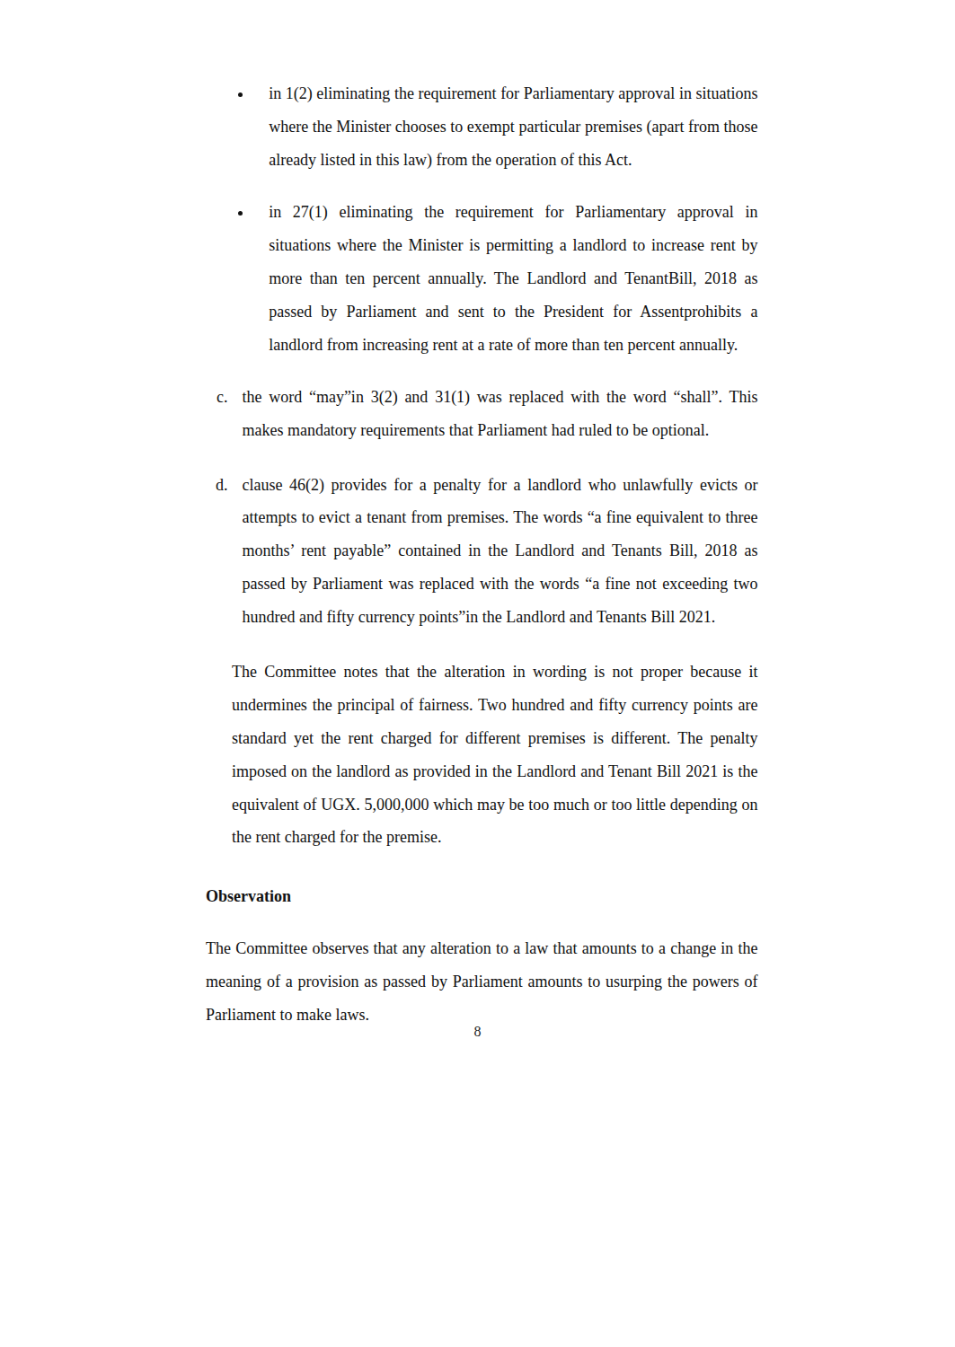in 1(2) eliminating the requirement for Parliamentary approval in situations where the Minister chooses to exempt particular premises (apart from those already listed in this law) from the operation of this Act.
in 27(1) eliminating the requirement for Parliamentary approval in situations where the Minister is permitting a landlord to increase rent by more than ten percent annually. The Landlord and TenantBill, 2018 as passed by Parliament and sent to the President for Assentprohibits a landlord from increasing rent at a rate of more than ten percent annually.
the word “may”in 3(2) and 31(1) was replaced with the word “shall”. This makes mandatory requirements that Parliament had ruled to be optional.
clause 46(2) provides for a penalty for a landlord who unlawfully evicts or attempts to evict a tenant from premises. The words “a fine equivalent to three months’ rent payable” contained in the Landlord and Tenants Bill, 2018 as passed by Parliament was replaced with the words “a fine not exceeding two hundred and fifty currency points”in the Landlord and Tenants Bill 2021.
The Committee notes that the alteration in wording is not proper because it undermines the principal of fairness. Two hundred and fifty currency points are standard yet the rent charged for different premises is different. The penalty imposed on the landlord as provided in the Landlord and Tenant Bill 2021 is the equivalent of UGX. 5,000,000 which may be too much or too little depending on the rent charged for the premise.
Observation
The Committee observes that any alteration to a law that amounts to a change in the meaning of a provision as passed by Parliament amounts to usurping the powers of Parliament to make laws.
8